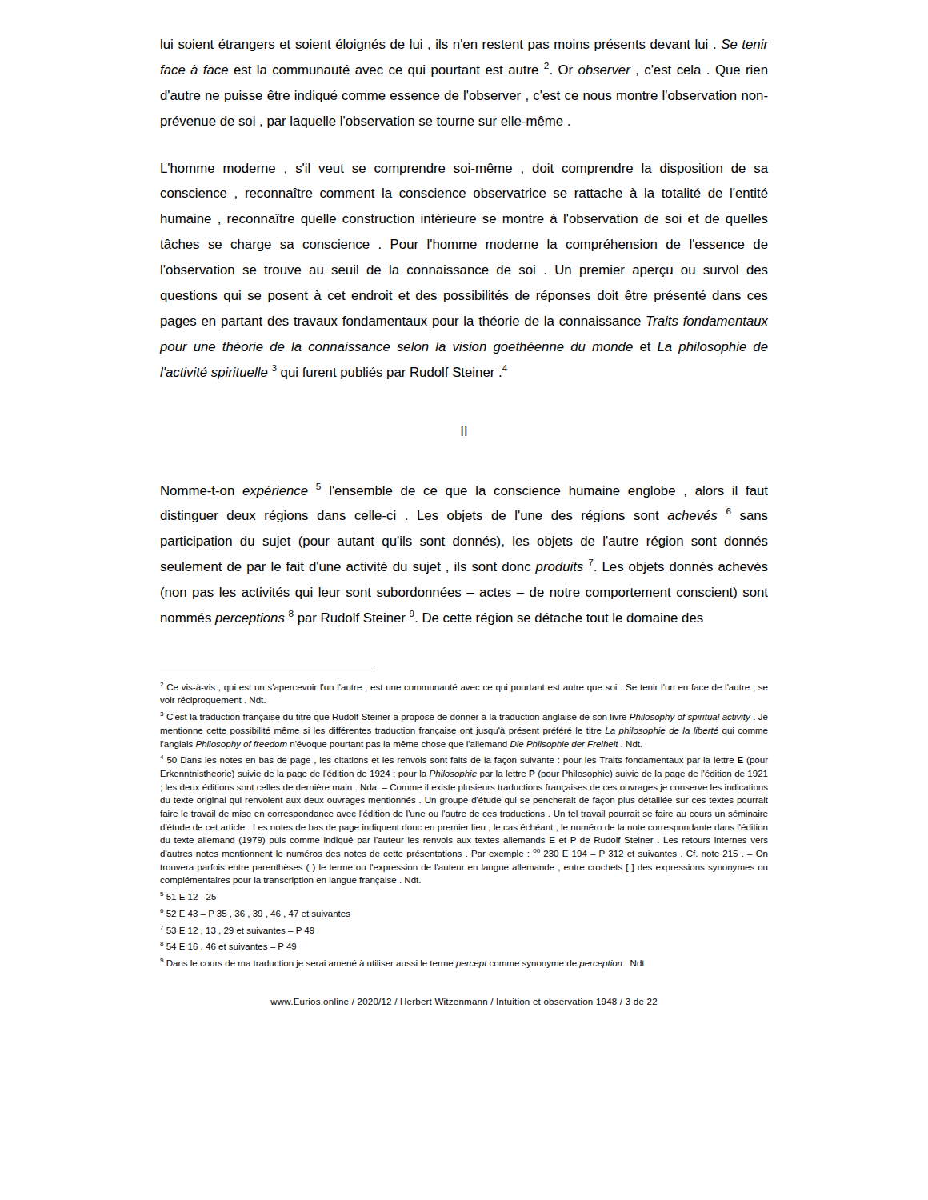lui soient étrangers et soient éloignés de lui , ils n'en restent pas moins présents devant lui . Se tenir face à face est la communauté avec ce qui pourtant est autre 2. Or observer , c'est cela . Que rien d'autre ne puisse être indiqué comme essence de l'observer , c'est ce nous montre l'observation non-prévenue de soi , par laquelle l'observation se tourne sur elle-même .
L'homme moderne , s'il veut se comprendre soi-même , doit comprendre la disposition de sa conscience , reconnaître comment la conscience observatrice se rattache à la totalité de l'entité humaine , reconnaître quelle construction intérieure se montre à l'observation de soi et de quelles tâches se charge sa conscience . Pour l'homme moderne la compréhension de l'essence de l'observation se trouve au seuil de la connaissance de soi . Un premier aperçu ou survol des questions qui se posent à cet endroit et des possibilités de réponses doit être présenté dans ces pages en partant des travaux fondamentaux pour la théorie de la connaissance Traits fondamentaux pour une théorie de la connaissance selon la vision goethéenne du monde et La philosophie de l'activité spirituelle 3 qui furent publiés par Rudolf Steiner .4
II
Nomme-t-on expérience 5 l'ensemble de ce que la conscience humaine englobe , alors il faut distinguer deux régions dans celle-ci . Les objets de l'une des régions sont achevés 6 sans participation du sujet (pour autant qu'ils sont donnés), les objets de l'autre région sont donnés seulement de par le fait d'une activité du sujet , ils sont donc produits 7. Les objets donnés achevés (non pas les activités qui leur sont subordonnées – actes – de notre comportement conscient) sont nommés perceptions 8 par Rudolf Steiner 9. De cette région se détache tout le domaine des
2 Ce vis-à-vis , qui est un s'apercevoir l'un l'autre , est une communauté avec ce qui pourtant est autre que soi . Se tenir l'un en face de l'autre , se voir réciproquement . Ndt.
3 C'est la traduction française du titre que Rudolf Steiner a proposé de donner à la traduction anglaise de son livre Philosophy of spiritual activity . Je mentionne cette possibilité même si les différentes traduction française ont jusqu'à présent préféré le titre La philosophie de la liberté qui comme l'anglais Philosophy of freedom n'évoque pourtant pas la même chose que l'allemand Die Philsophie der Freiheit . Ndt.
4 50 Dans les notes en bas de page , les citations et les renvois sont faits de la façon suivante : pour les Traits fondamentaux par la lettre E (pour Erkenntnistheorie) suivie de la page de l'édition de 1924 ; pour la Philosophie par la lettre P (pour Philosophie) suivie de la page de l'édition de 1921 ; les deux éditions sont celles de dernière main . Nda. – Comme il existe plusieurs traductions françaises de ces ouvrages je conserve les indications du texte original qui renvoient aux deux ouvrages mentionnés . Un groupe d'étude qui se pencherait de façon plus détaillée sur ces textes pourrait faire le travail de mise en correspondance avec l'édition de l'une ou l'autre de ces traductions . Un tel travail pourrait se faire au cours un séminaire d'étude de cet article . Les notes de bas de page indiquent donc en premier lieu , le cas échéant , le numéro de la note correspondante dans l'édition du texte allemand (1979) puis comme indiqué par l'auteur les renvois aux textes allemands E et P de Rudolf Steiner . Les retours internes vers d'autres notes mentionnent le numéros des notes de cette présentations . Par exemple : 00 230 E 194 – P 312 et suivantes . Cf. note 215 . – On trouvera parfois entre parenthèses ( ) le terme ou l'expression de l'auteur en langue allemande , entre crochets [ ] des expressions synonymes ou complémentaires pour la transcription en langue française . Ndt.
5 51 E 12 - 25
6 52 E 43 – P 35 , 36 , 39 , 46 , 47 et suivantes
7 53 E 12 , 13 , 29 et suivantes – P 49
8 54 E 16 , 46 et suivantes – P 49
9 Dans le cours de ma traduction je serai amené à utiliser aussi le terme percept comme synonyme de perception . Ndt.
www.Eurios.online / 2020/12 / Herbert Witzenmann / Intuition et observation 1948 / 3 de 22